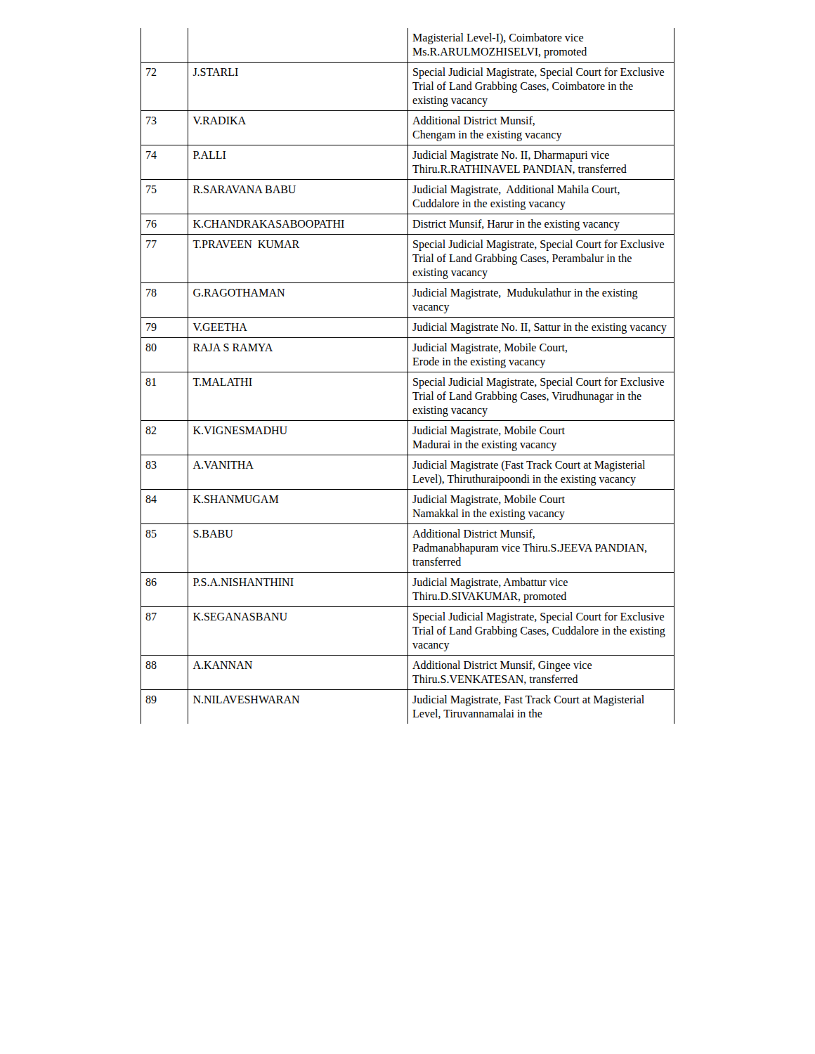| | | Magisterial Level-I), Coimbatore vice Ms.R.ARULMOZHISELVI, promoted |
| 72 | J.STARLI | Special Judicial Magistrate, Special Court for Exclusive Trial of Land Grabbing Cases, Coimbatore in the existing vacancy |
| 73 | V.RADIKA | Additional District Munsif, Chengam in the existing vacancy |
| 74 | P.ALLI | Judicial Magistrate No. II, Dharmapuri vice Thiru.R.RATHINAVEL PANDIAN, transferred |
| 75 | R.SARAVANA BABU | Judicial Magistrate, Additional Mahila Court, Cuddalore in the existing vacancy |
| 76 | K.CHANDRAKASABOOPATHI | District Munsif, Harur in the existing vacancy |
| 77 | T.PRAVEEN KUMAR | Special Judicial Magistrate, Special Court for Exclusive Trial of Land Grabbing Cases, Perambalur in the existing vacancy |
| 78 | G.RAGOTHAMAN | Judicial Magistrate, Mudukulathur in the existing vacancy |
| 79 | V.GEETHA | Judicial Magistrate No. II, Sattur in the existing vacancy |
| 80 | RAJA S RAMYA | Judicial Magistrate, Mobile Court, Erode in the existing vacancy |
| 81 | T.MALATHI | Special Judicial Magistrate, Special Court for Exclusive Trial of Land Grabbing Cases, Virudhunagar in the existing vacancy |
| 82 | K.VIGNESMADHU | Judicial Magistrate, Mobile Court Madurai in the existing vacancy |
| 83 | A.VANITHA | Judicial Magistrate (Fast Track Court at Magisterial Level), Thiruthuraipoondi in the existing vacancy |
| 84 | K.SHANMUGAM | Judicial Magistrate, Mobile Court Namakkal in the existing vacancy |
| 85 | S.BABU | Additional District Munsif, Padmanabhapuram vice Thiru.S.JEEVA PANDIAN, transferred |
| 86 | P.S.A.NISHANTHINI | Judicial Magistrate, Ambattur vice Thiru.D.SIVAKUMAR, promoted |
| 87 | K.SEGANASBANU | Special Judicial Magistrate, Special Court for Exclusive Trial of Land Grabbing Cases, Cuddalore in the existing vacancy |
| 88 | A.KANNAN | Additional District Munsif, Gingee vice Thiru.S.VENKATESAN, transferred |
| 89 | N.NILAVESHWARAN | Judicial Magistrate, Fast Track Court at Magisterial Level, Tiruvannamalai in the |